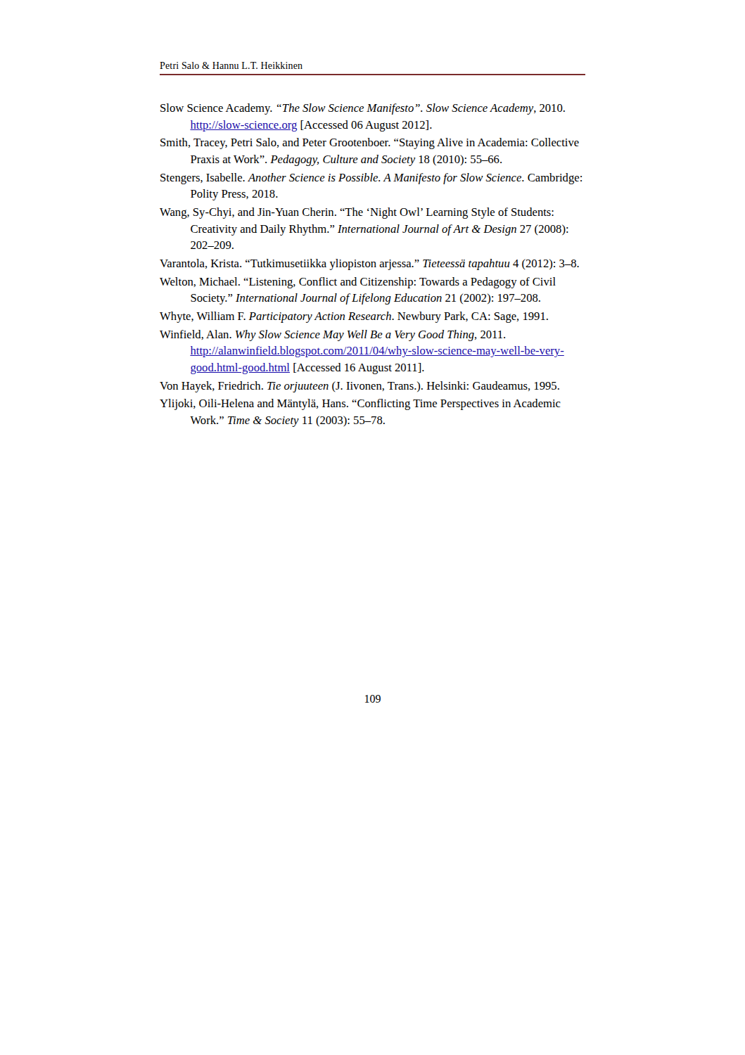Petri Salo & Hannu L.T. Heikkinen
Slow Science Academy. “The Slow Science Manifesto”. Slow Science Academy, 2010. http://slow-science.org [Accessed 06 August 2012].
Smith, Tracey, Petri Salo, and Peter Grootenboer. “Staying Alive in Academia: Collective Praxis at Work”. Pedagogy, Culture and Society 18 (2010): 55–66.
Stengers, Isabelle. Another Science is Possible. A Manifesto for Slow Science. Cambridge: Polity Press, 2018.
Wang, Sy-Chyi, and Jin-Yuan Cherin. “The ‘Night Owl’ Learning Style of Students: Creativity and Daily Rhythm.” International Journal of Art & Design 27 (2008): 202–209.
Varantola, Krista. “Tutkimusetiikka yliopiston arjessa.” Tieteessä tapahtuu 4 (2012): 3–8.
Welton, Michael. “Listening, Conflict and Citizenship: Towards a Pedagogy of Civil Society.” International Journal of Lifelong Education 21 (2002): 197–208.
Whyte, William F. Participatory Action Research. Newbury Park, CA: Sage, 1991.
Winfield, Alan. Why Slow Science May Well Be a Very Good Thing, 2011. http://alanwinfield.blogspot.com/2011/04/why-slow-science-may-well-be-very-good.html-good.html [Accessed 16 August 2011].
Von Hayek, Friedrich. Tie orjuuteen (J. Iivonen, Trans.). Helsinki: Gaudeamus, 1995.
Ylijoki, Oili-Helena and Mäntylä, Hans. “Conflicting Time Perspectives in Academic Work.” Time & Society 11 (2003): 55–78.
109